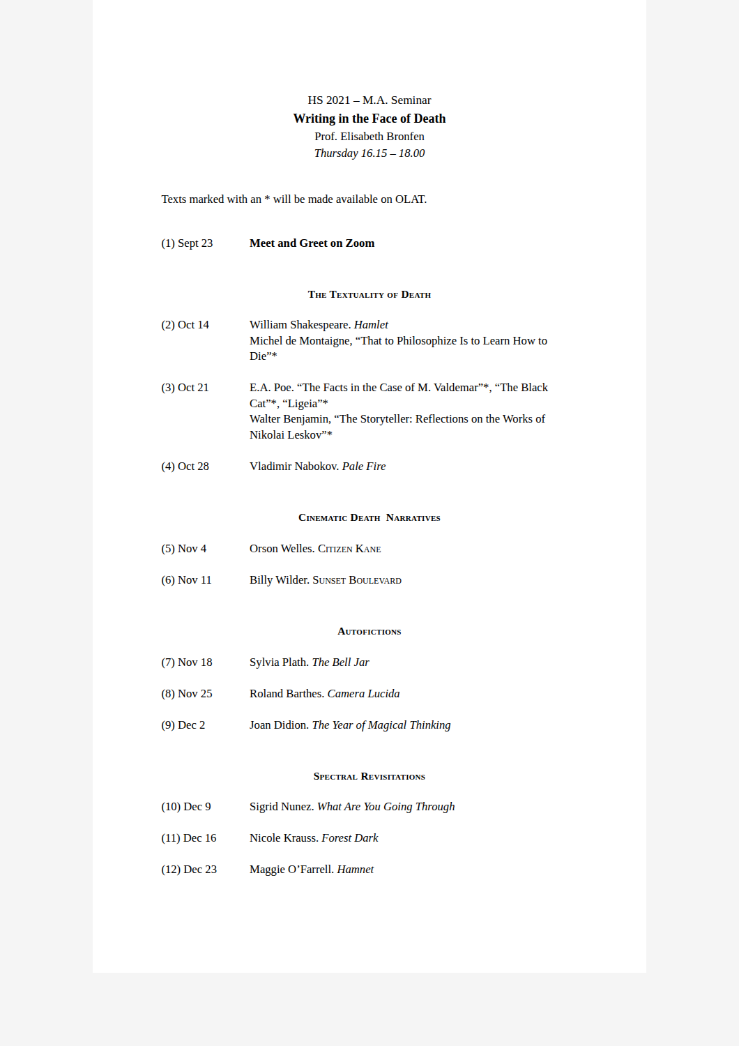HS 2021 – M.A. Seminar
Writing in the Face of Death
Prof. Elisabeth Bronfen
Thursday 16.15 – 18.00
Texts marked with an * will be made available on OLAT.
| (1) Sept 23 | Meet and Greet on Zoom |
The Textuality of Death
| (2) Oct 14 | William Shakespeare. Hamlet Michel de Montaigne, “That to Philosophize Is to Learn How to Die”* |
| (3) Oct 21 | E.A. Poe. “The Facts in the Case of M. Valdemar”*, “The Black Cat”*, “Ligeia”* Walter Benjamin, “The Storyteller: Reflections on the Works of Nikolai Leskov”* |
| (4) Oct 28 | Vladimir Nabokov. Pale Fire |
Cinematic Death Narratives
| (5) Nov 4 | Orson Welles. Citizen Kane |
| (6) Nov 11 | Billy Wilder. Sunset Boulevard |
Autofictions
| (7) Nov 18 | Sylvia Plath. The Bell Jar |
| (8) Nov 25 | Roland Barthes. Camera Lucida |
| (9) Dec 2 | Joan Didion. The Year of Magical Thinking |
Spectral Revisitations
| (10) Dec 9 | Sigrid Nunez. What Are You Going Through |
| (11) Dec 16 | Nicole Krauss. Forest Dark |
| (12) Dec 23 | Maggie O’Farrell. Hamnet |